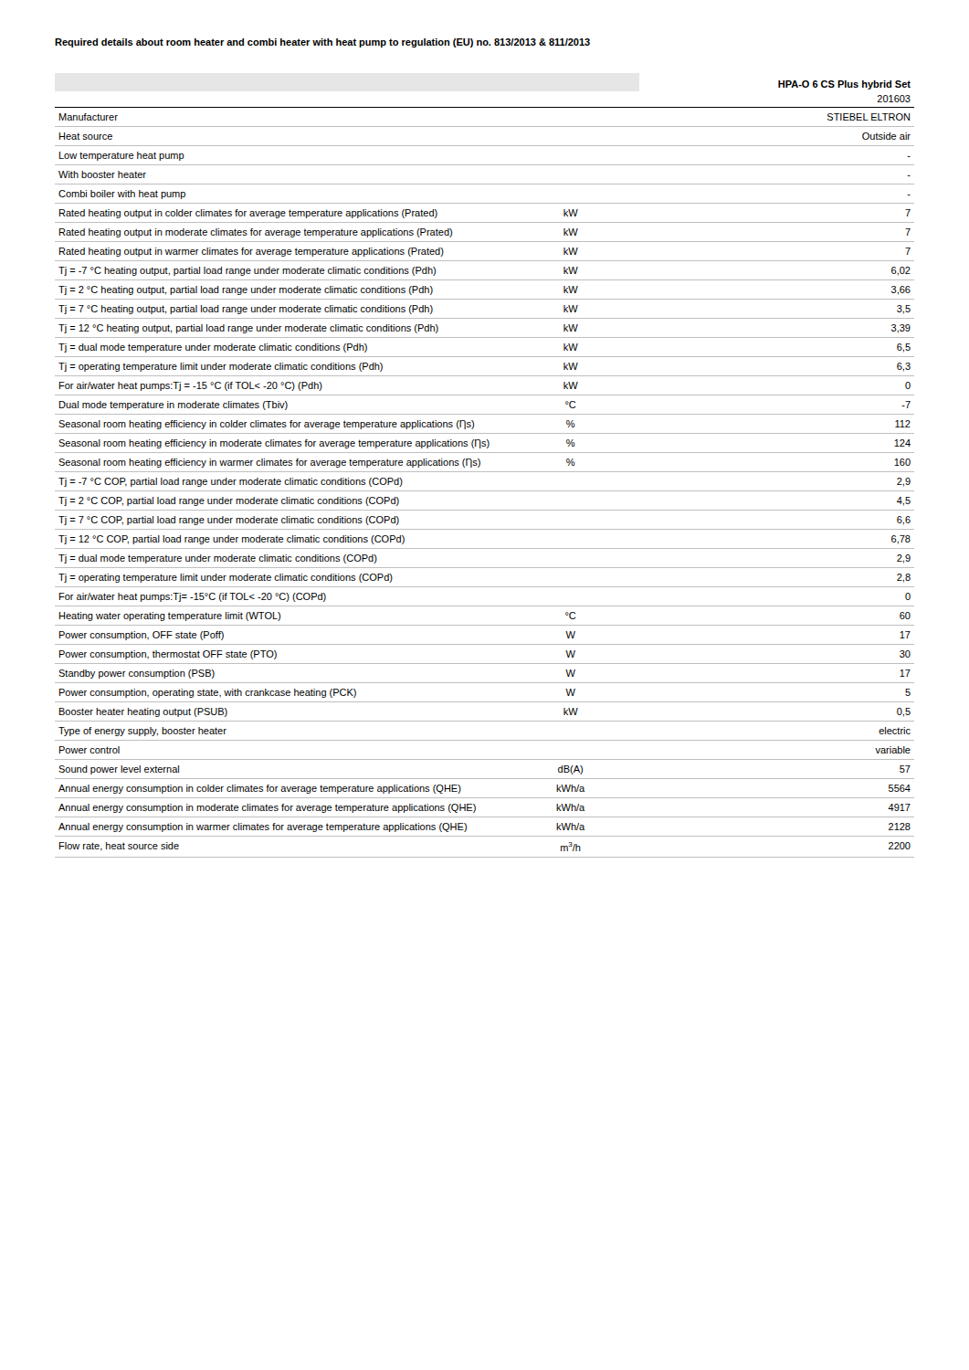Required details about room heater and combi heater with heat pump to regulation (EU) no. 813/2013 & 811/2013
| | | HPA-O 6 CS Plus hybrid Set |
| --- | --- | --- |
| | | 201603 |
| Manufacturer | | STIEBEL ELTRON |
| Heat source | | Outside air |
| Low temperature heat pump | | - |
| With booster heater | | - |
| Combi boiler with heat pump | | - |
| Rated heating output in colder climates for average temperature applications (Prated) | kW | 7 |
| Rated heating output in moderate climates for average temperature applications (Prated) | kW | 7 |
| Rated heating output in warmer climates for average temperature applications (Prated) | kW | 7 |
| Tj = -7 °C heating output, partial load range under moderate climatic conditions (Pdh) | kW | 6,02 |
| Tj = 2 °C heating output, partial load range under moderate climatic conditions (Pdh) | kW | 3,66 |
| Tj = 7 °C heating output, partial load range under moderate climatic conditions (Pdh) | kW | 3,5 |
| Tj = 12 °C heating output, partial load range under moderate climatic conditions (Pdh) | kW | 3,39 |
| Tj = dual mode temperature under moderate climatic conditions (Pdh) | kW | 6,5 |
| Tj = operating temperature limit under moderate climatic conditions (Pdh) | kW | 6,3 |
| For air/water heat pumps:Tj = -15 °C (if TOL< -20 °C) (Pdh) | kW | 0 |
| Dual mode temperature in moderate climates (Tbiv) | °C | -7 |
| Seasonal room heating efficiency in colder climates for average temperature applications (Ƞs) | % | 112 |
| Seasonal room heating efficiency in moderate climates for average temperature applications (Ƞs) | % | 124 |
| Seasonal room heating efficiency in warmer climates for average temperature applications (Ƞs) | % | 160 |
| Tj = -7 °C COP, partial load range under moderate climatic conditions (COPd) | | 2,9 |
| Tj = 2 °C COP, partial load range under moderate climatic conditions (COPd) | | 4,5 |
| Tj = 7 °C COP, partial load range under moderate climatic conditions (COPd) | | 6,6 |
| Tj = 12 °C COP, partial load range under moderate climatic conditions (COPd) | | 6,78 |
| Tj = dual mode temperature under moderate climatic conditions (COPd) | | 2,9 |
| Tj = operating temperature limit under moderate climatic conditions (COPd) | | 2,8 |
| For air/water heat pumps:Tj= -15°C (if TOL< -20 °C) (COPd) | | 0 |
| Heating water operating temperature limit (WTOL) | °C | 60 |
| Power consumption, OFF state (Poff) | W | 17 |
| Power consumption, thermostat OFF state (PTO) | W | 30 |
| Standby power consumption (PSB) | W | 17 |
| Power consumption, operating state, with crankcase heating (PCK) | W | 5 |
| Booster heater heating output (PSUB) | kW | 0,5 |
| Type of energy supply, booster heater | | electric |
| Power control | | variable |
| Sound power level external | dB(A) | 57 |
| Annual energy consumption in colder climates for average temperature applications (QHE) | kWh/a | 5564 |
| Annual energy consumption in moderate climates for average temperature applications (QHE) | kWh/a | 4917 |
| Annual energy consumption in warmer climates for average temperature applications (QHE) | kWh/a | 2128 |
| Flow rate, heat source side | m 3 /h | 2200 |